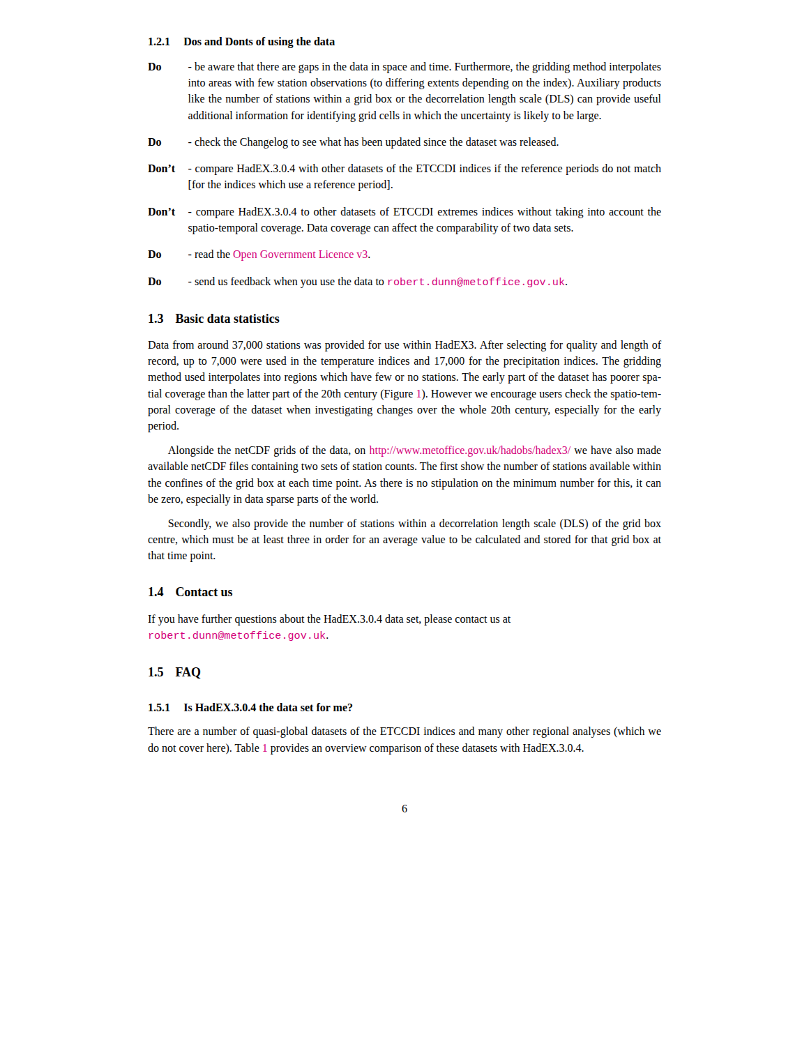1.2.1 Dos and Donts of using the data
Do
- be aware that there are gaps in the data in space and time. Furthermore, the gridding method interpolates into areas with few station observations (to differing extents depending on the index). Auxiliary products like the number of stations within a grid box or the decorrelation length scale (DLS) can provide useful additional information for identifying grid cells in which the uncertainty is likely to be large.
Do
- check the Changelog to see what has been updated since the dataset was released.
Don’t
- compare HadEX.3.0.4 with other datasets of the ETCCDI indices if the reference periods do not match [for the indices which use a reference period].
Don’t
- compare HadEX.3.0.4 to other datasets of ETCCDI extremes indices without taking into account the spatio-temporal coverage. Data coverage can affect the comparability of two data sets.
Do
- read the Open Government Licence v3.
Do
- send us feedback when you use the data to robert.dunn@metoffice.gov.uk.
1.3 Basic data statistics
Data from around 37,000 stations was provided for use within HadEX3. After selecting for quality and length of record, up to 7,000 were used in the temperature indices and 17,000 for the precipitation indices. The gridding method used interpolates into regions which have few or no stations. The early part of the dataset has poorer spatial coverage than the latter part of the 20th century (Figure 1). However we encourage users check the spatio-temporal coverage of the dataset when investigating changes over the whole 20th century, especially for the early period.
Alongside the netCDF grids of the data, on http://www.metoffice.gov.uk/hadobs/hadex3/ we have also made available netCDF files containing two sets of station counts. The first show the number of stations available within the confines of the grid box at each time point. As there is no stipulation on the minimum number for this, it can be zero, especially in data sparse parts of the world.
Secondly, we also provide the number of stations within a decorrelation length scale (DLS) of the grid box centre, which must be at least three in order for an average value to be calculated and stored for that grid box at that time point.
1.4 Contact us
If you have further questions about the HadEX.3.0.4 data set, please contact us at
robert.dunn@metoffice.gov.uk.
1.5 FAQ
1.5.1 Is HadEX.3.0.4 the data set for me?
There are a number of quasi-global datasets of the ETCCDI indices and many other regional analyses (which we do not cover here). Table 1 provides an overview comparison of these datasets with HadEX.3.0.4.
6